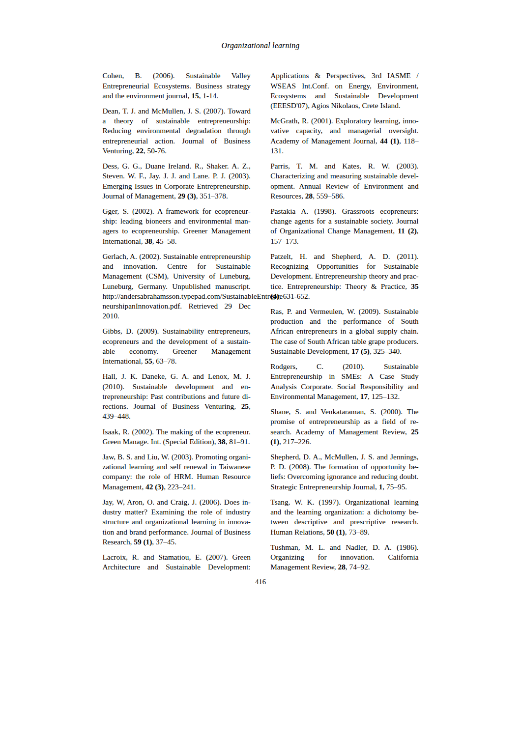Organizational learning
Cohen, B. (2006). Sustainable Valley Entrepreneurial Ecosystems. Business strategy and the environment journal, 15, 1-14.
Dean, T. J. and McMullen, J. S. (2007). Toward a theory of sustainable entrepreneurship: Reducing environmental degradation through entrepreneurial action. Journal of Business Venturing, 22, 50-76.
Dess, G. G., Duane Ireland. R., Shaker. A. Z., Steven. W. F., Jay. J. J. and Lane. P. J. (2003). Emerging Issues in Corporate Entrepreneurship. Journal of Management, 29 (3), 351–378.
Gger, S. (2002). A framework for ecopreneurship: leading bioneers and environmental managers to ecopreneurship. Greener Management International, 38, 45–58.
Gerlach, A. (2002). Sustainable entrepreneurship and innovation. Centre for Sustainable Management (CSM), University of Luneburg, Luneburg, Germany. Unpublished manuscript. http://andersabrahamsson.typepad.com/SustainableEntrepre neurshipanInnovation.pdf. Retrieved 29 Dec 2010.
Gibbs, D. (2009). Sustainability entrepreneurs, ecopreneurs and the development of a sustainable economy. Greener Management International, 55, 63–78.
Hall, J. K. Daneke, G. A. and Lenox, M. J. (2010). Sustainable development and entrepreneurship: Past contributions and future directions. Journal of Business Venturing, 25, 439–448.
Isaak, R. (2002). The making of the ecopreneur. Green Manage. Int. (Special Edition), 38, 81–91.
Jaw, B. S. and Liu, W. (2003). Promoting organizational learning and self renewal in Taiwanese company: the role of HRM. Human Resource Management, 42 (3), 223–241.
Jay, W, Aron, O. and Craig, J. (2006). Does industry matter? Examining the role of industry structure and organizational learning in innovation and brand performance. Journal of Business Research, 59 (1), 37–45.
Lacroix, R. and Stamatiou, E. (2007). Green Architecture and Sustainable Development: Applications & Perspectives, 3rd IASME / WSEAS Int.Conf. on Energy, Environment, Ecosystems and Sustainable Development (EEESD'07), Agios Nikolaos, Crete Island.
McGrath, R. (2001). Exploratory learning, innovative capacity, and managerial oversight. Academy of Management Journal, 44 (1), 118–131.
Parris, T. M. and Kates, R. W. (2003). Characterizing and measuring sustainable development. Annual Review of Environment and Resources, 28, 559–586.
Pastakia A. (1998). Grassroots ecopreneurs: change agents for a sustainable society. Journal of Organizational Change Management, 11 (2), 157–173.
Patzelt, H. and Shepherd, A. D. (2011). Recognizing Opportunities for Sustainable Development. Entrepreneurship theory and practice. Entrepreneurship: Theory & Practice, 35 (4), 631-652.
Ras, P. and Vermeulen, W. (2009). Sustainable production and the performance of South African entrepreneurs in a global supply chain. The case of South African table grape producers. Sustainable Development, 17 (5), 325–340.
Rodgers, C. (2010). Sustainable Entrepreneurship in SMEs: A Case Study Analysis Corporate. Social Responsibility and Environmental Management, 17, 125–132.
Shane, S. and Venkataraman, S. (2000). The promise of entrepreneurship as a field of research. Academy of Management Review, 25 (1), 217–226.
Shepherd, D. A., McMullen, J. S. and Jennings, P. D. (2008). The formation of opportunity beliefs: Overcoming ignorance and reducing doubt. Strategic Entrepreneurship Journal, 1, 75–95.
Tsang, W. K. (1997). Organizational learning and the learning organization: a dichotomy between descriptive and prescriptive research. Human Relations, 50 (1), 73–89.
Tushman, M. L. and Nadler, D. A. (1986). Organizing for innovation. California Management Review, 28, 74–92.
416